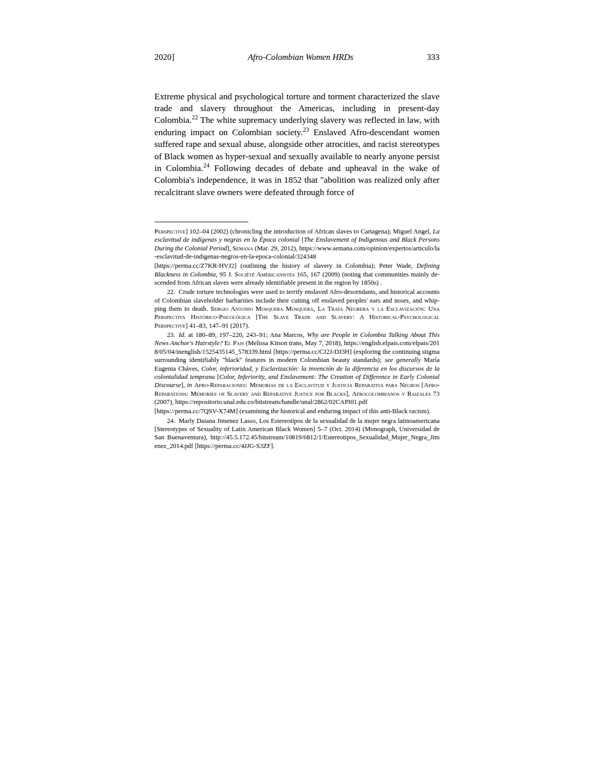2020] Afro-Colombian Women HRDs 333
Extreme physical and psychological torture and torment characterized the slave trade and slavery throughout the Americas, including in present-day Colombia.22 The white supremacy underlying slavery was reflected in law, with enduring impact on Colombian society.23 Enslaved Afro-descendant women suffered rape and sexual abuse, alongside other atrocities, and racist stereotypes of Black women as hyper-sexual and sexually available to nearly anyone persist in Colombia.24 Following decades of debate and upheaval in the wake of Colombia's independence, it was in 1852 that "abolition was realized only after recalcitrant slave owners were defeated through force of
Perspective] 102–04 (2002) (chronicling the introduction of African slaves to Cartagena); Miguel Angel, La esclavitud de indígenas y negras en la Época colonial [The Enslavement of Indigenous and Black Persons During the Colonial Period], Semana (Mar. 29, 2012), https://www.semana.com/opinion/expertos/articulo/la-esclavitud-de-indigenas-negros-en-la-epoca-colonial/324348
[https://perma.cc/Z7KR-HVJ2] (outlining the history of slavery in Colombia); Peter Wade, Defining Blackness in Colombia, 95 J. Société Américanistes 165, 167 (2009) (noting that communities mainly descended from African slaves were already identifiable present in the region by 1850s) .
22. Crude torture technologies were used to terrify enslaved Afro-descendants, and historical accounts of Colombian slaveholder barbarities include their cutting off enslaved peoples' ears and noses, and whipping them to death. Sergio Antonio Mosquera Mosquera, La Trata Negrera y la Esclavización: Una Perspectiva Histórico-Psicológica [The Slave Trade and Slavery: A Historical-Psychological Perspective] 41–83, 147–91 (2017).
23. Id. at 180–89, 197–220, 243–91; Ana Marcos, Why are People in Colombia Talking About This News Anchor's Hairstyle? El Pais (Melissa Kitson trans, May 7, 2018), https://english.elpais.com/elpais/2018/05/04/inenglish/1525435145_578339.html [https://perma.cc/CJ2J-DJ3H] (exploring the continuing stigma surrounding identifiably "black" features in modern Colombian beauty standards); see generally María Eugenia Cháves, Color, inferioridad, y Esclavización: la invención de la diferencia en los discursos de la colonialidad temprana [Color, Inferiority, and Enslavement: The Creation of Difference in Early Colonial Discourse], in Afro-Reparaciones: Memorias de la Esclavitud y Justicia Reparativa para Negros [Afro-Reparations: Memories of Slavery and Reparative Justice for Blacks], Afrocolombianos y Raizales 73 (2007), https://repositorio.unal.edu.co/bitstream/handle/unal/2862/02CAPI01.pdf
[https://perma.cc/7QSV-X74M] (examining the historical and enduring impact of this anti-Black racism).
24. Marly Daiana Jimenez Lasso, Los Estereotipos de la sexualidad de la mujer negra latinoamericana [Stereotypes of Sexuality of Latin American Black Women] 5–7 (Oct. 2014) (Monograph, Universidad de San Buenaventura), http://45.5.172.45/bitstream/10819/6812/1/Estereotipos_Sexualidad_Mujer_Negra_Jimenez_2014.pdf [https://perma.cc/4JJG-S3ZF].